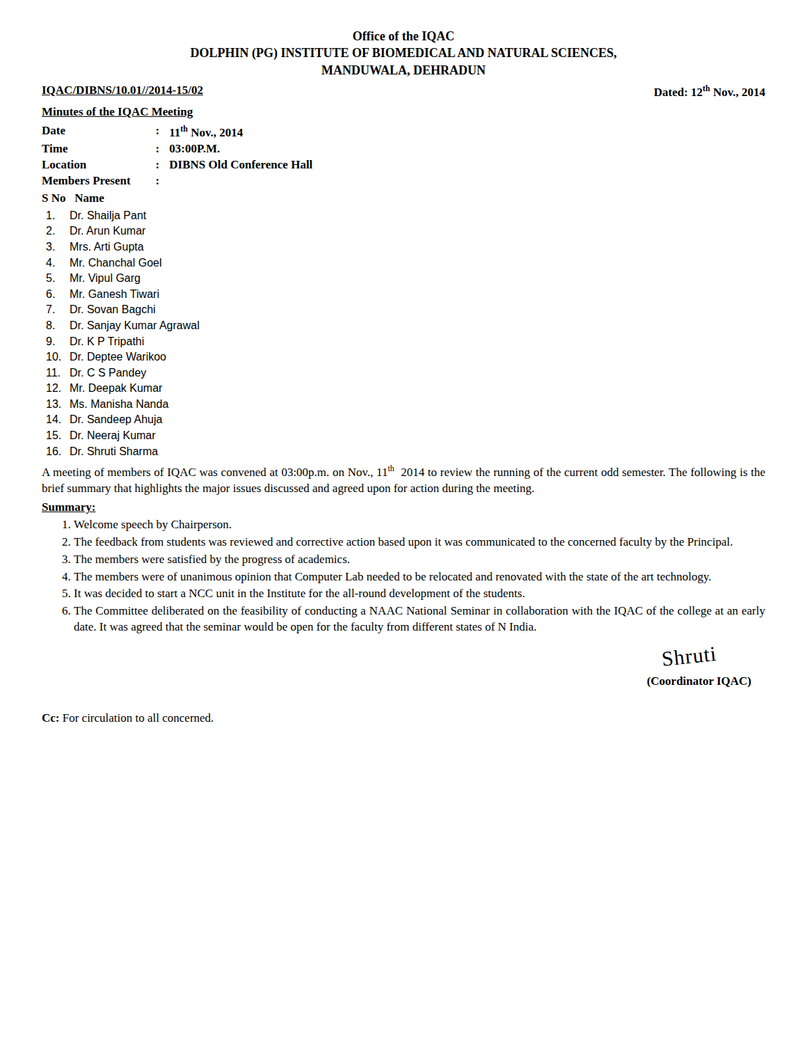Office of the IQAC
DOLPHIN (PG) INSTITUTE OF BIOMEDICAL AND NATURAL SCIENCES,
MANDUWALA, DEHRADUN
IQAC/DIBNS/10.01//2014-15/02 Dated: 12th Nov., 2014
Minutes of the IQAC Meeting
| Date | : | 11 th Nov., 2014 |
| Time | : | 03:00P.M. |
| Location | : | DIBNS Old Conference Hall |
| Members Present | : | |
S No Name
Dr. Shailja Pant
Dr. Arun Kumar
Mrs. Arti Gupta
Mr. Chanchal Goel
Mr. Vipul Garg
Mr. Ganesh Tiwari
Dr. Sovan Bagchi
Dr. Sanjay Kumar Agrawal
Dr. K P Tripathi
Dr. Deptee Warikoo
Dr. C S Pandey
Mr. Deepak Kumar
Ms. Manisha Nanda
Dr. Sandeep Ahuja
Dr. Neeraj Kumar
Dr. Shruti Sharma
A meeting of members of IQAC was convened at 03:00p.m. on Nov., 11th 2014 to review the running of the current odd semester. The following is the brief summary that highlights the major issues discussed and agreed upon for action during the meeting.
Summary:
Welcome speech by Chairperson.
The feedback from students was reviewed and corrective action based upon it was communicated to the concerned faculty by the Principal.
The members were satisfied by the progress of academics.
The members were of unanimous opinion that Computer Lab needed to be relocated and renovated with the state of the art technology.
It was decided to start a NCC unit in the Institute for the all-round development of the students.
The Committee deliberated on the feasibility of conducting a NAAC National Seminar in collaboration with the IQAC of the college at an early date. It was agreed that the seminar would be open for the faculty from different states of N India.
Shruti
(Coordinator IQAC)
Cc: For circulation to all concerned.